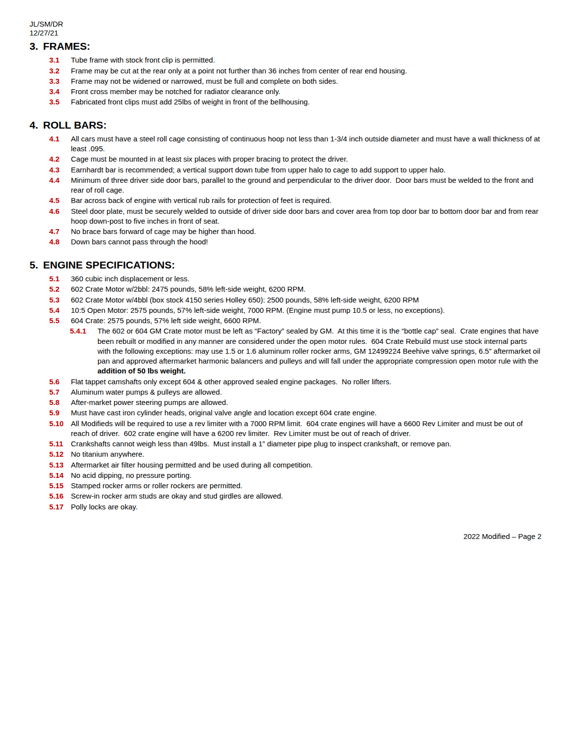JL/SM/DR
12/27/21
3.
FRAMES:
3.1 Tube frame with stock front clip is permitted.
3.2 Frame may be cut at the rear only at a point not further than 36 inches from center of rear end housing.
3.3 Frame may not be widened or narrowed, must be full and complete on both sides.
3.4 Front cross member may be notched for radiator clearance only.
3.5 Fabricated front clips must add 25lbs of weight in front of the bellhousing.
4.
ROLL BARS:
4.1 All cars must have a steel roll cage consisting of continuous hoop not less than 1-3/4 inch outside diameter and must have a wall thickness of at least .095.
4.2 Cage must be mounted in at least six places with proper bracing to protect the driver.
4.3 Earnhardt bar is recommended; a vertical support down tube from upper halo to cage to add support to upper halo.
4.4 Minimum of three driver side door bars, parallel to the ground and perpendicular to the driver door. Door bars must be welded to the front and rear of roll cage.
4.5 Bar across back of engine with vertical rub rails for protection of feet is required.
4.6 Steel door plate, must be securely welded to outside of driver side door bars and cover area from top door bar to bottom door bar and from rear hoop down-post to five inches in front of seat.
4.7 No brace bars forward of cage may be higher than hood.
4.8 Down bars cannot pass through the hood!
5.
ENGINE SPECIFICATIONS:
5.1360 cubic inch displacement or less.
5.2602 Crate Motor w/2bbl: 2475 pounds, 58% left-side weight, 6200 RPM.
5.3602 Crate Motor w/4bbl (box stock 4150 series Holley 650): 2500 pounds, 58% left-side weight, 6200 RPM
5.410:5 Open Motor: 2575 pounds, 57% left-side weight, 7000 RPM. (Engine must pump 10.5 or less, no exceptions).
5.5604 Crate: 2575 pounds, 57% left side weight, 6600 RPM.
5.4.1 The 602 or 604 GM Crate motor must be left as “Factory” sealed by GM. At this time it is the “bottle cap” seal. Crate engines that have been rebuilt or modified in any manner are considered under the open motor rules. 604 Crate Rebuild must use stock internal parts with the following exceptions: may use 1.5 or 1.6 aluminum roller rocker arms, GM 12499224 Beehive valve springs, 6.5” aftermarket oil pan and approved aftermarket harmonic balancers and pulleys and will fall under the appropriate compression open motor rule with the addition of 50 lbs weight.
5.6 Flat tappet camshafts only except 604 & other approved sealed engine packages. No roller lifters.
5.7 Aluminum water pumps & pulleys are allowed.
5.8 After-market power steering pumps are allowed.
5.9 Must have cast iron cylinder heads, original valve angle and location except 604 crate engine.
5.10 All Modifieds will be required to use a rev limiter with a 7000 RPM limit. 604 crate engines will have a 6600 Rev Limiter and must be out of reach of driver. 602 crate engine will have a 6200 rev limiter. Rev Limiter must be out of reach of driver.
5.11 Crankshafts cannot weigh less than 49lbs. Must install a 1” diameter pipe plug to inspect crankshaft, or remove pan.
5.12 No titanium anywhere.
5.13 Aftermarket air filter housing permitted and be used during all competition.
5.14 No acid dipping, no pressure porting.
5.15 Stamped rocker arms or roller rockers are permitted.
5.16 Screw-in rocker arm studs are okay and stud girdles are allowed.
5.17 Polly locks are okay.
2022 Modified – Page 2